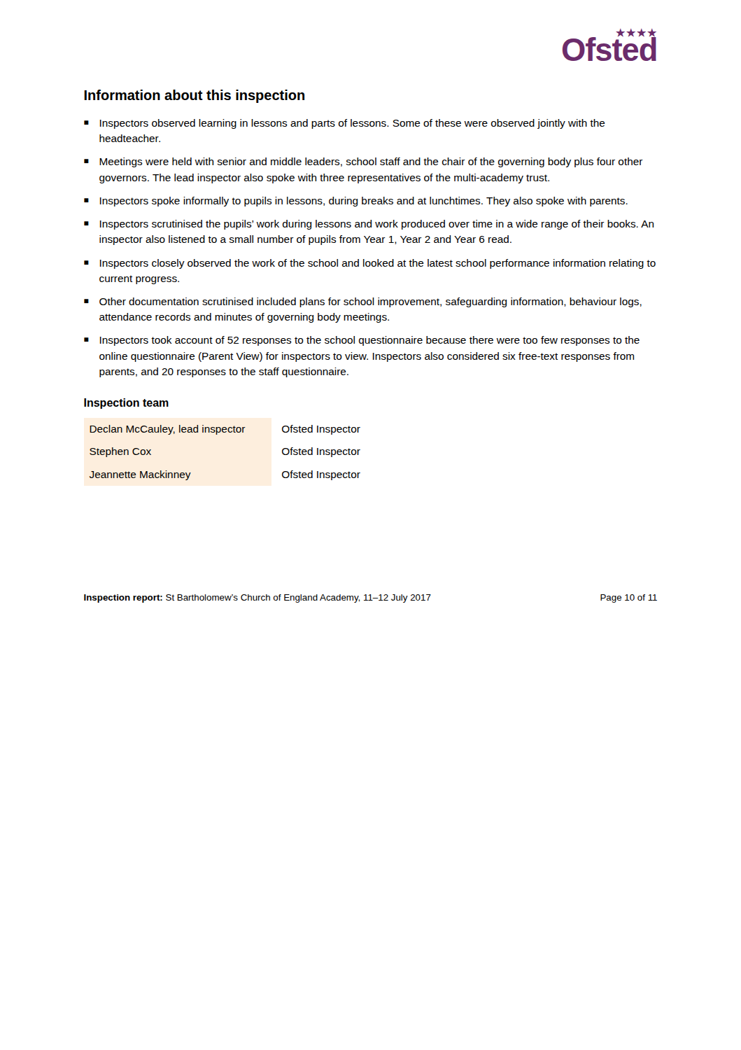★★★★Ofsted
Information about this inspection
Inspectors observed learning in lessons and parts of lessons. Some of these were observed jointly with the headteacher.
Meetings were held with senior and middle leaders, school staff and the chair of the governing body plus four other governors. The lead inspector also spoke with three representatives of the multi-academy trust.
Inspectors spoke informally to pupils in lessons, during breaks and at lunchtimes. They also spoke with parents.
Inspectors scrutinised the pupils’ work during lessons and work produced over time in a wide range of their books. An inspector also listened to a small number of pupils from Year 1, Year 2 and Year 6 read.
Inspectors closely observed the work of the school and looked at the latest school performance information relating to current progress.
Other documentation scrutinised included plans for school improvement, safeguarding information, behaviour logs, attendance records and minutes of governing body meetings.
Inspectors took account of 52 responses to the school questionnaire because there were too few responses to the online questionnaire (Parent View) for inspectors to view. Inspectors also considered six free-text responses from parents, and 20 responses to the staff questionnaire.
Inspection team
| Declan McCauley, lead inspector | Ofsted Inspector |
| Stephen Cox | Ofsted Inspector |
| Jeannette Mackinney | Ofsted Inspector |
Inspection report: St Bartholomew’s Church of England Academy, 11–12 July 2017
Page 10 of 11